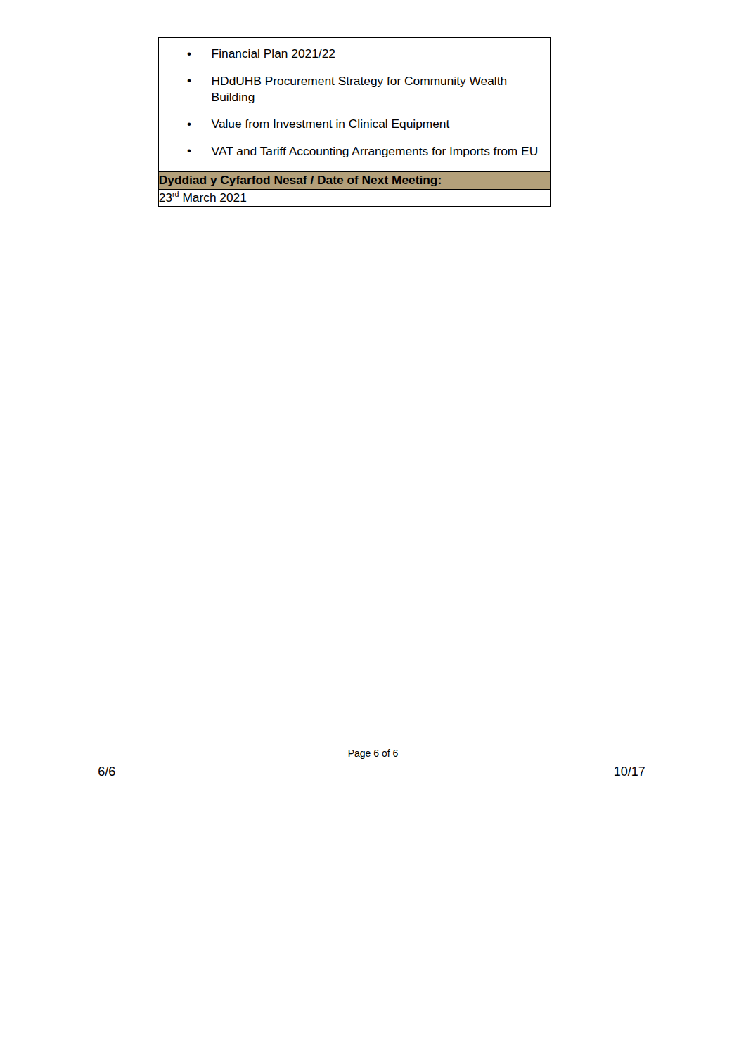| Financial Plan 2021/22 HDdUHB Procurement Strategy for Community Wealth Building Value from Investment in Clinical Equipment VAT and Tariff Accounting Arrangements for Imports from EU |
| Dyddiad y Cyfarfod Nesaf / Date of Next Meeting: |
| 23 rd March 2021 |
Page 6 of 6
6/6
10/17